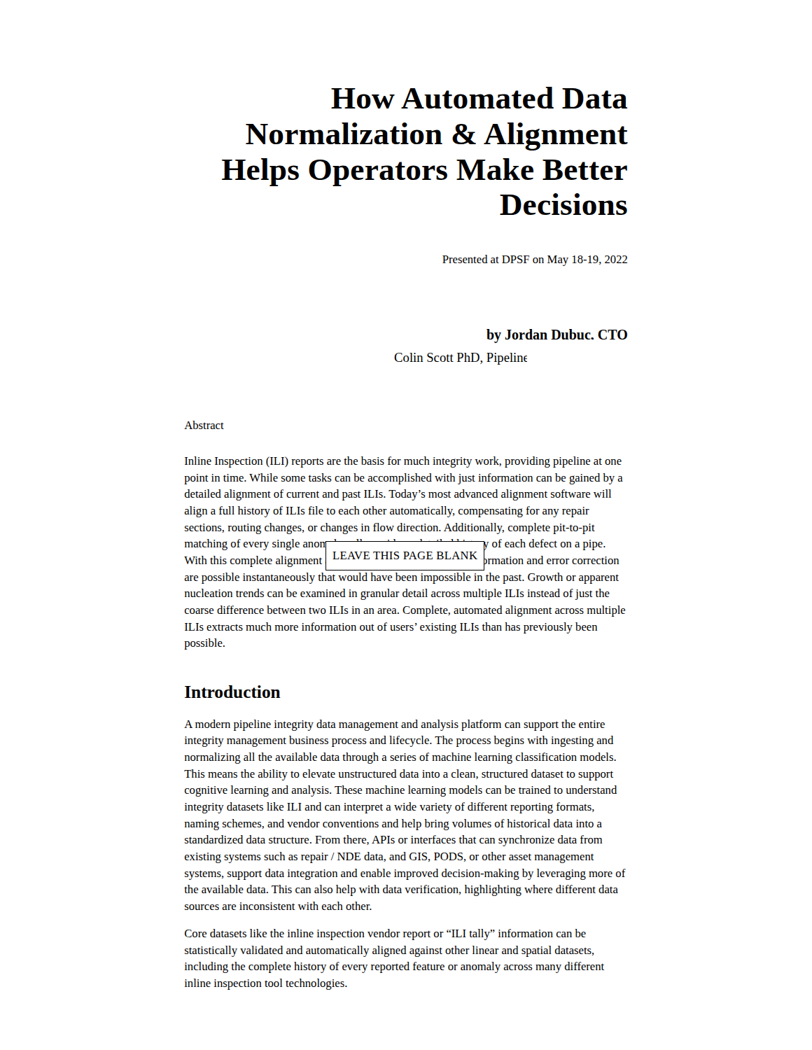How Automated Data Normalization & Alignment Helps Operators Make Better Decisions
Presented at DPSF on May 18-19, 2022
by Jordan Dubuc, CTO Colin Scott PhD, Pipeline Integrity Engineer
Abstract
Inline Inspection (ILI) reports are the basis for much integrity work, providing pipeline at one point in time. While some tasks can be accomplished with just information can be gained by a detailed alignment of current and past ILIs. Today’s most advanced alignment software will align a full history of ILIs file to each other automatically, compensating for any repair sections, routing changes, or changes in flow direction. Additionally, complete pit-to-pit matching of every single anomaly call provides a detailed history of each defect on a pipe. With this complete alignment and matching, whole layers of information and error correction are possible instantaneously that would have been impossible in the past. Growth or apparent nucleation trends can be examined in granular detail across multiple ILIs instead of just the coarse difference between two ILIs in an area. Complete, automated alignment across multiple ILIs extracts much more information out of users’ existing ILIs than has previously been possible.
Introduction
A modern pipeline integrity data management and analysis platform can support the entire integrity management business process and lifecycle. The process begins with ingesting and normalizing all the available data through a series of machine learning classification models. This means the ability to elevate unstructured data into a clean, structured dataset to support cognitive learning and analysis. These machine learning models can be trained to understand integrity datasets like ILI and can interpret a wide variety of different reporting formats, naming schemes, and vendor conventions and help bring volumes of historical data into a standardized data structure. From there, APIs or interfaces that can synchronize data from existing systems such as repair / NDE data, and GIS, PODS, or other asset management systems, support data integration and enable improved decision-making by leveraging more of the available data. This can also help with data verification, highlighting where different data sources are inconsistent with each other.
Core datasets like the inline inspection vendor report or “ILI tally” information can be statistically validated and automatically aligned against other linear and spatial datasets, including the complete history of every reported feature or anomaly across many different inline inspection tool technologies.
LEAVE THIS PAGE BLANK